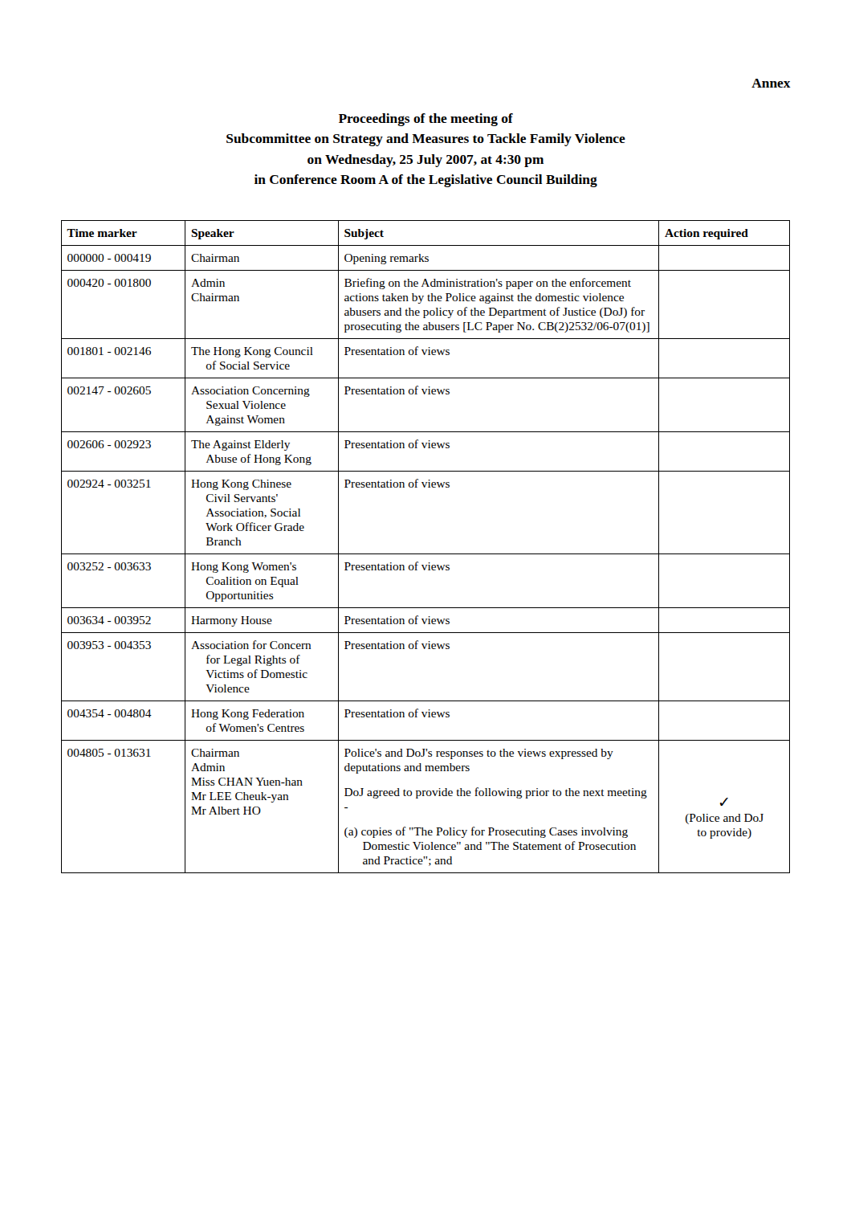Annex
Proceedings of the meeting of
Subcommittee on Strategy and Measures to Tackle Family Violence
on Wednesday, 25 July 2007, at 4:30 pm
in Conference Room A of the Legislative Council Building
| Time marker | Speaker | Subject | Action required |
| --- | --- | --- | --- |
| 000000 - 000419 | Chairman | Opening remarks | |
| 000420 - 001800 | Admin Chairman | Briefing on the Administration's paper on the enforcement actions taken by the Police against the domestic violence abusers and the policy of the Department of Justice (DoJ) for prosecuting the abusers [LC Paper No. CB(2)2532/06-07(01)] | |
| 001801 - 002146 | The Hong Kong Council of Social Service | Presentation of views | |
| 002147 - 002605 | Association Concerning Sexual Violence Against Women | Presentation of views | |
| 002606 - 002923 | The Against Elderly Abuse of Hong Kong | Presentation of views | |
| 002924 - 003251 | Hong Kong Chinese Civil Servants' Association, Social Work Officer Grade Branch | Presentation of views | |
| 003252 - 003633 | Hong Kong Women's Coalition on Equal Opportunities | Presentation of views | |
| 003634 - 003952 | Harmony House | Presentation of views | |
| 003953 - 004353 | Association for Concern for Legal Rights of Victims of Domestic Violence | Presentation of views | |
| 004354 - 004804 | Hong Kong Federation of Women's Centres | Presentation of views | |
| 004805 - 013631 | Chairman Admin Miss CHAN Yuen-han Mr LEE Cheuk-yan Mr Albert HO | Police's and DoJ's responses to the views expressed by deputations and members DoJ agreed to provide the following prior to the next meeting - (a) copies of "The Policy for Prosecuting Cases involving Domestic Violence" and "The Statement of Prosecution and Practice"; and | ✓ (Police and DoJ to provide) |